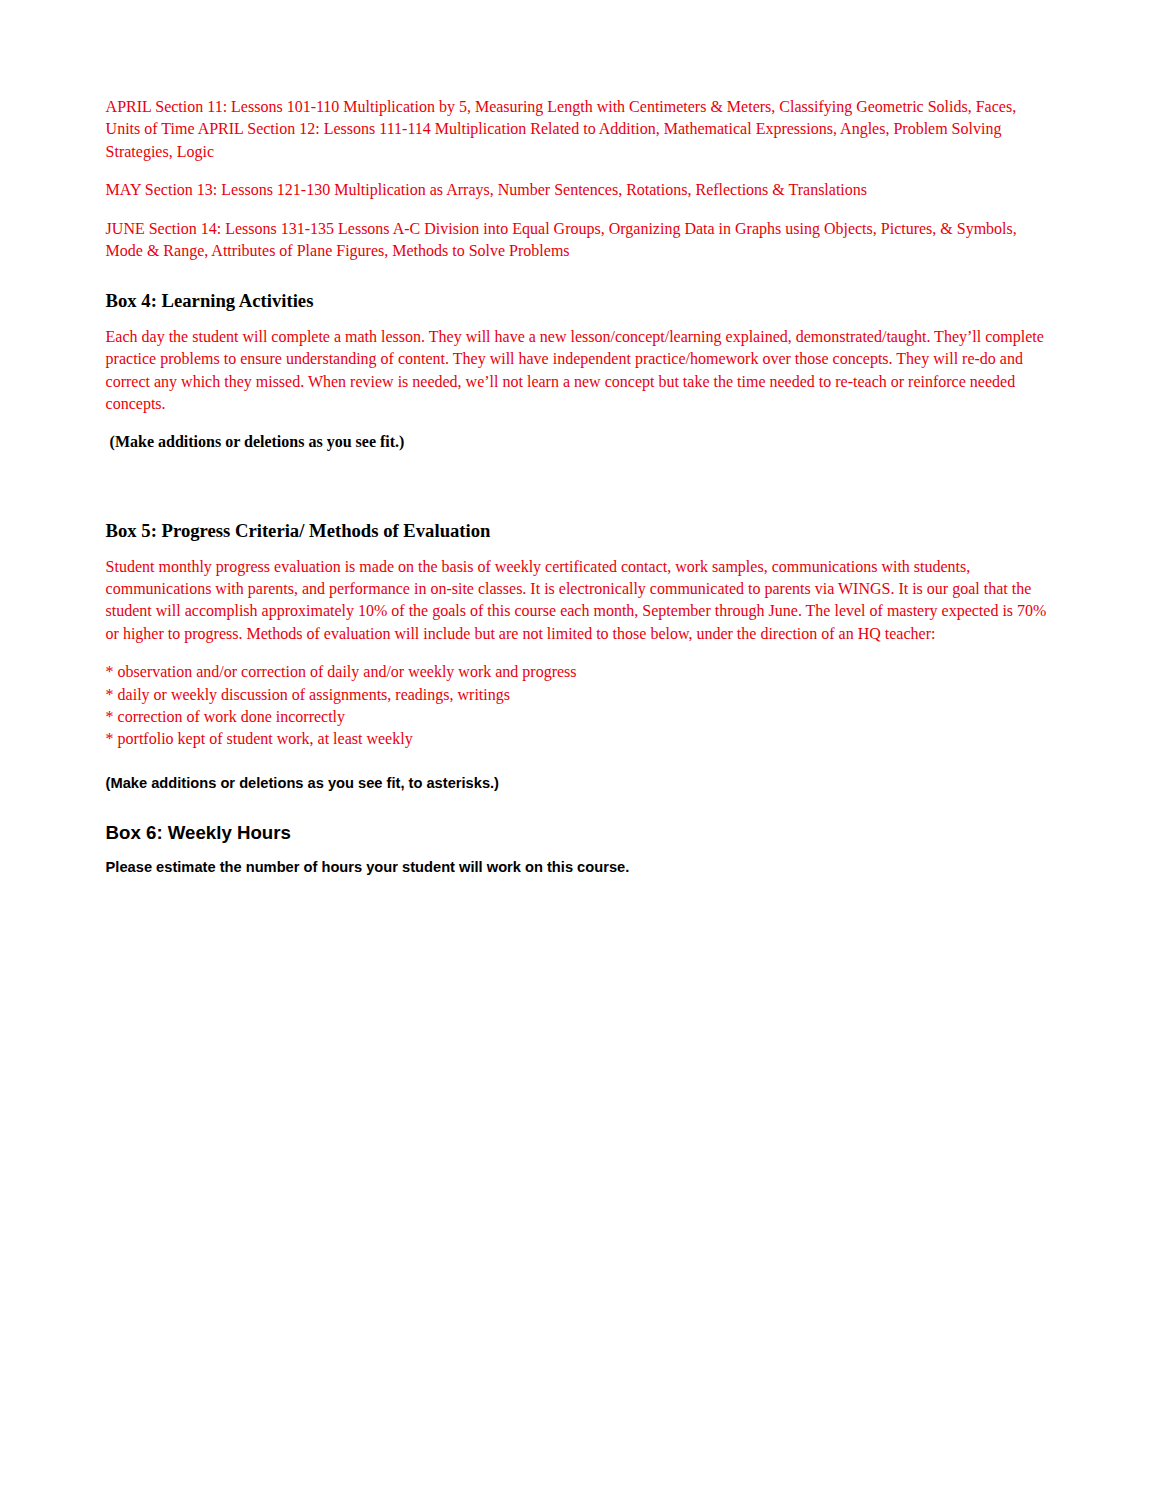APRIL Section 11: Lessons 101-110 Multiplication by 5, Measuring Length with Centimeters & Meters, Classifying Geometric Solids, Faces, Units of Time APRIL Section 12: Lessons 111-114 Multiplication Related to Addition, Mathematical Expressions, Angles, Problem Solving Strategies, Logic
MAY Section 13: Lessons 121-130 Multiplication as Arrays, Number Sentences, Rotations, Reflections & Translations
JUNE Section 14: Lessons 131-135 Lessons A-C Division into Equal Groups, Organizing Data in Graphs using Objects, Pictures, & Symbols, Mode & Range, Attributes of Plane Figures, Methods to Solve Problems
Box 4: Learning Activities
Each day the student will complete a math lesson. They will have a new lesson/concept/learning explained, demonstrated/taught. They’ll complete practice problems to ensure understanding of content. They will have independent practice/homework over those concepts. They will re-do and correct any which they missed. When review is needed, we’ll not learn a new concept but take the time needed to re-teach or reinforce needed concepts.
(Make additions or deletions as you see fit.)
Box 5: Progress Criteria/ Methods of Evaluation
Student monthly progress evaluation is made on the basis of weekly certificated contact, work samples, communications with students, communications with parents, and performance in on-site classes. It is electronically communicated to parents via WINGS. It is our goal that the student will accomplish approximately 10% of the goals of this course each month, September through June. The level of mastery expected is 70% or higher to progress. Methods of evaluation will include but are not limited to those below, under the direction of an HQ teacher:
* observation and/or correction of daily and/or weekly work and progress
* daily or weekly discussion of assignments, readings, writings
* correction of work done incorrectly
* portfolio kept of student work, at least weekly
(Make additions or deletions as you see fit, to asterisks.)
Box 6: Weekly Hours
Please estimate the number of hours your student will work on this course.